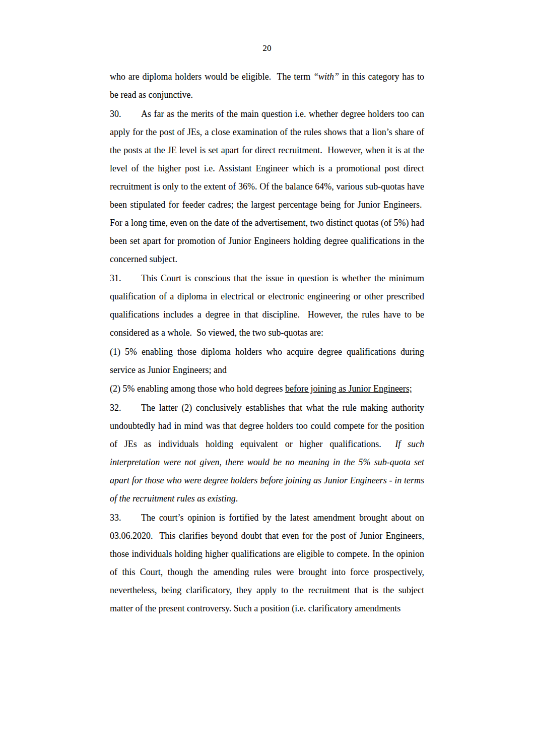20
who are diploma holders would be eligible. The term “with” in this category has to be read as conjunctive.
30. As far as the merits of the main question i.e. whether degree holders too can apply for the post of JEs, a close examination of the rules shows that a lion’s share of the posts at the JE level is set apart for direct recruitment. However, when it is at the level of the higher post i.e. Assistant Engineer which is a promotional post direct recruitment is only to the extent of 36%. Of the balance 64%, various sub-quotas have been stipulated for feeder cadres; the largest percentage being for Junior Engineers. For a long time, even on the date of the advertisement, two distinct quotas (of 5%) had been set apart for promotion of Junior Engineers holding degree qualifications in the concerned subject.
31. This Court is conscious that the issue in question is whether the minimum qualification of a diploma in electrical or electronic engineering or other prescribed qualifications includes a degree in that discipline. However, the rules have to be considered as a whole. So viewed, the two sub-quotas are:
(1) 5% enabling those diploma holders who acquire degree qualifications during service as Junior Engineers; and
(2) 5% enabling among those who hold degrees before joining as Junior Engineers;
32. The latter (2) conclusively establishes that what the rule making authority undoubtedly had in mind was that degree holders too could compete for the position of JEs as individuals holding equivalent or higher qualifications. If such interpretation were not given, there would be no meaning in the 5% sub-quota set apart for those who were degree holders before joining as Junior Engineers - in terms of the recruitment rules as existing.
33. The court’s opinion is fortified by the latest amendment brought about on 03.06.2020. This clarifies beyond doubt that even for the post of Junior Engineers, those individuals holding higher qualifications are eligible to compete. In the opinion of this Court, though the amending rules were brought into force prospectively, nevertheless, being clarificatory, they apply to the recruitment that is the subject matter of the present controversy. Such a position (i.e. clarificatory amendments